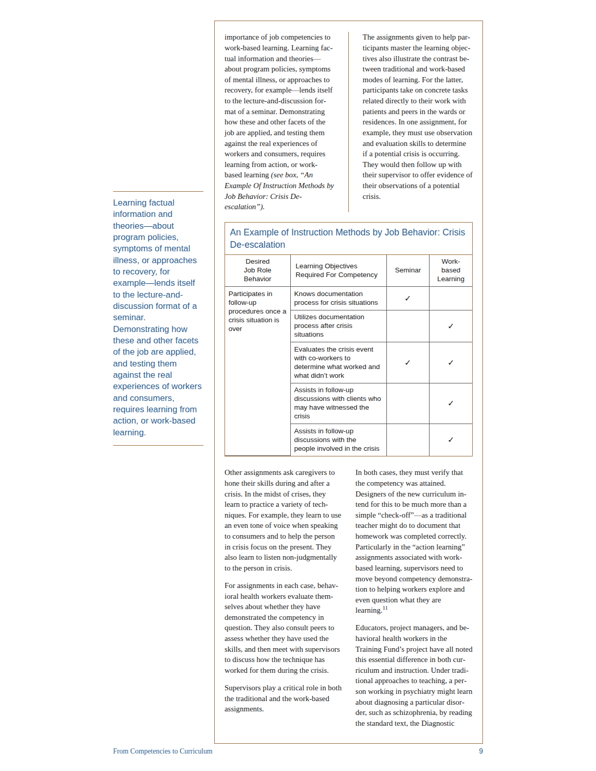Learning factual information and theories—about program policies, symptoms of mental illness, or approaches to recovery, for example—lends itself to the lecture-and-discussion format of a seminar. Demonstrating how these and other facets of the job are applied, and testing them against the real experiences of workers and consumers, requires learning from action, or work-based learning.
importance of job competencies to work-based learning. Learning factual information and theories—about program policies, symptoms of mental illness, or approaches to recovery, for example—lends itself to the lecture-and-discussion format of a seminar. Demonstrating how these and other facets of the job are applied, and testing them against the real experiences of workers and consumers, requires learning from action, or work-based learning (see box, “An Example Of Instruction Methods by Job Behavior: Crisis De-escalation”).
The assignments given to help participants master the learning objectives also illustrate the contrast between traditional and work-based modes of learning. For the latter, participants take on concrete tasks related directly to their work with patients and peers in the wards or residences. In one assignment, for example, they must use observation and evaluation skills to determine if a potential crisis is occurring. They would then follow up with their supervisor to offer evidence of their observations of a potential crisis.
An Example of Instruction Methods by Job Behavior: Crisis De-escalation
| Desired Job Role Behavior | Learning Objectives Required For Competency | Seminar | Work- based Learning |
| --- | --- | --- | --- |
| Participates in follow-up procedures once a crisis situation is over | Knows documentation process for crisis situations | ✓ | |
| Utilizes documentation process after crisis situations | | ✓ |
| Evaluates the crisis event with co-workers to determine what worked and what didn’t work | ✓ | ✓ |
| Assists in follow-up discussions with clients who may have witnessed the crisis | | ✓ |
| Assists in follow-up discussions with the people involved in the crisis | | ✓ |
Other assignments ask caregivers to hone their skills during and after a crisis. In the midst of crises, they learn to practice a variety of techniques. For example, they learn to use an even tone of voice when speaking to consumers and to help the person in crisis focus on the present. They also learn to listen non-judgmentally to the person in crisis.
For assignments in each case, behavioral health workers evaluate themselves about whether they have demonstrated the competency in question. They also consult peers to assess whether they have used the skills, and then meet with supervisors to discuss how the technique has worked for them during the crisis.
Supervisors play a critical role in both the traditional and the work-based assignments.
In both cases, they must verify that the competency was attained. Designers of the new curriculum intend for this to be much more than a simple “check-off”—as a traditional teacher might do to document that homework was completed correctly. Particularly in the “action learning” assignments associated with work-based learning, supervisors need to move beyond competency demonstration to helping workers explore and even question what they are learning.11
Educators, project managers, and behavioral health workers in the Training Fund’s project have all noted this essential difference in both curriculum and instruction. Under traditional approaches to teaching, a person working in psychiatry might learn about diagnosing a particular disorder, such as schizophrenia, by reading the standard text, the Diagnostic
From Competencies to Curriculum 9